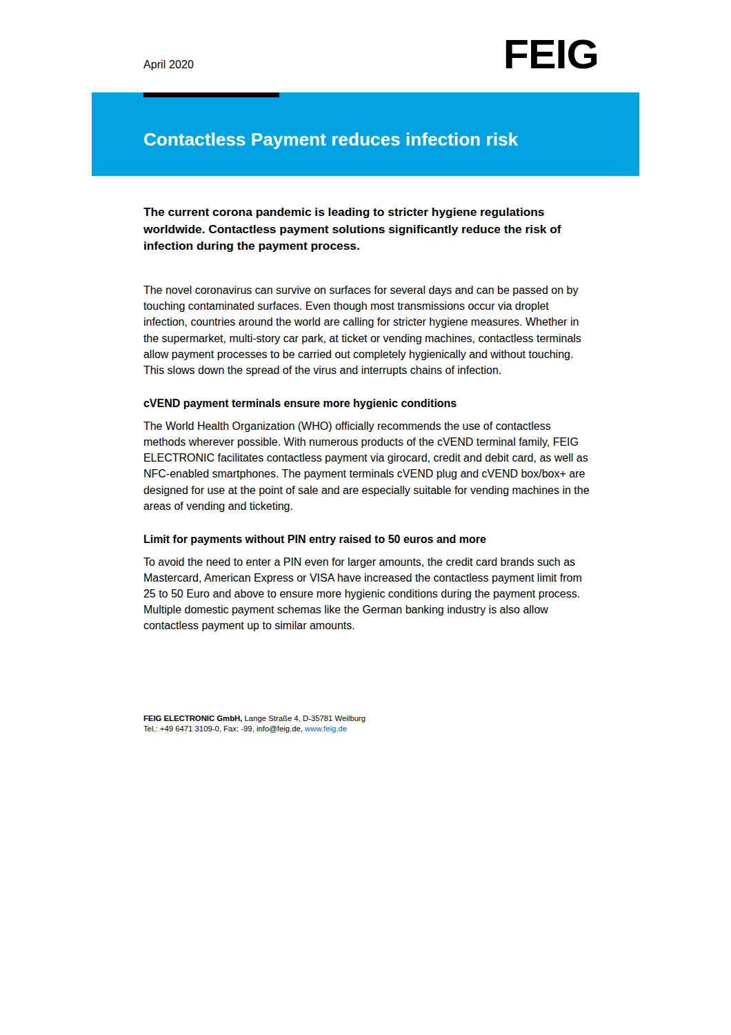April 2020
FEIG
Contactless Payment reduces infection risk
The current corona pandemic is leading to stricter hygiene regulations worldwide. Contactless payment solutions significantly reduce the risk of infection during the payment process.
The novel coronavirus can survive on surfaces for several days and can be passed on by touching contaminated surfaces. Even though most transmissions occur via droplet infection, countries around the world are calling for stricter hygiene measures. Whether in the supermarket, multi-story car park, at ticket or vending machines, contactless terminals allow payment processes to be carried out completely hygienically and without touching. This slows down the spread of the virus and interrupts chains of infection.
cVEND payment terminals ensure more hygienic conditions
The World Health Organization (WHO) officially recommends the use of contactless methods wherever possible. With numerous products of the cVEND terminal family, FEIG ELECTRONIC facilitates contactless payment via girocard, credit and debit card, as well as NFC-enabled smartphones. The payment terminals cVEND plug and cVEND box/box+ are designed for use at the point of sale and are especially suitable for vending machines in the areas of vending and ticketing.
Limit for payments without PIN entry raised to 50 euros and more
To avoid the need to enter a PIN even for larger amounts, the credit card brands such as Mastercard, American Express or VISA have increased the contactless payment limit from 25 to 50 Euro and above to ensure more hygienic conditions during the payment process. Multiple domestic payment schemas like the German banking industry is also allow contactless payment up to similar amounts.
FEIG ELECTRONIC GmbH, Lange Straße 4, D-35781 Weilburg
Tel.: +49 6471 3109-0, Fax: -99, info@feig.de, www.feig.de